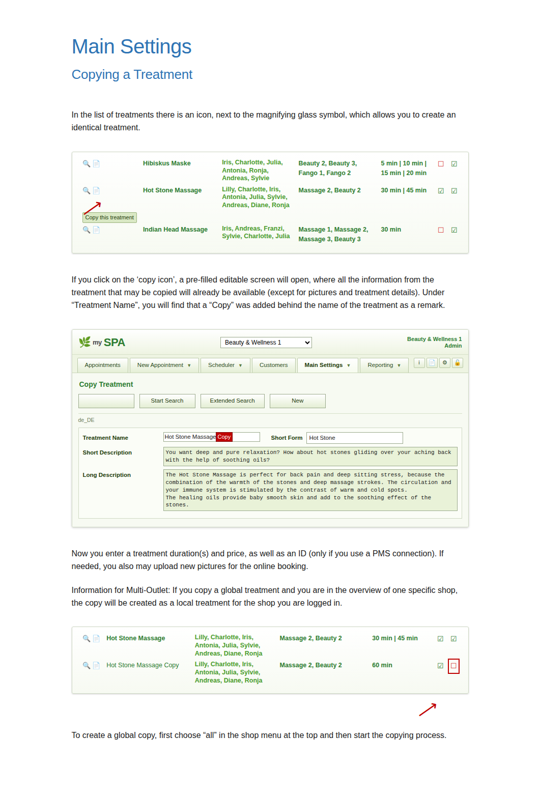Main Settings
Copying a Treatment
In the list of treatments there is an icon, next to the magnifying glass symbol, which allows you to create an identical treatment.
| 🔍 📄 | Hibiskus Maske | Iris, Charlotte, Julia, Antonia, Ronja, Andreas, Sylvie | Beauty 2, Beauty 3, Fango 1, Fango 2 | 5 min / 10 min / 15 min / 20 min | ☐ | ☑ |
| 🔍 📄 | Hot Stone Massage | Lilly, Charlotte, Iris, Antonia, Julia, Sylvie, Andreas, Diane, Ronja | Massage 2, Beauty 2 | 30 min / 45 min | ☑ | ☑ |
| Copy this treatment | |
| 🔍 📄 | Indian Head Massage | Iris, Andreas, Franzi, Sylvie, Charlotte, Julia | Massage 1, Massage 2, Massage 3, Beauty 3 | 30 min | ☐ | ☑ |
⟶
If you click on the ‘copy icon’, a pre-filled editable screen will open, where all the information from the treatment that may be copied will already be available (except for pictures and treatment details). Under “Treatment Name”, you will find that a “Copy” was added behind the name of the treatment as a remark.
🌿my SPA
Beauty & Wellness 1
Beauty & Wellness 1
Admin
Appointments
New Appointment ▼
Scheduler ▼
Customers
Main Settings ▼
Reporting ▼
i
📄
⚙
🔓
Copy Treatment
Start Search
Extended Search
New
de_DE
Treatment Name
Hot Stone Massage Copy
Short Form
Hot Stone
Short Description
You want deep and pure relaxation? How about hot stones gliding over your aching back with the help of soothing oils?
Long Description
The Hot Stone Massage is perfect for back pain and deep sitting stress, because the combination of the warmth of the stones and deep massage strokes. The circulation and your immune system is stimulated by the contrast of warm and cold spots. The healing oils provide baby smooth skin and add to the soothing effect of the stones.
Now you enter a treatment duration(s) and price, as well as an ID (only if you use a PMS connection). If needed, you also may upload new pictures for the online booking.
Information for Multi-Outlet: If you copy a global treatment and you are in the overview of one specific shop, the copy will be created as a local treatment for the shop you are logged in.
| 🔍 📄 | Hot Stone Massage | Lilly, Charlotte, Iris, Antonia, Julia, Sylvie, Andreas, Diane, Ronja | Massage 2, Beauty 2 | 30 min / 45 min | ☑ | ☑ |
| 🔍 📄 | Hot Stone Massage Copy | Lilly, Charlotte, Iris, Antonia, Julia, Sylvie, Andreas, Diane, Ronja | Massage 2, Beauty 2 | 60 min | ☑ | ☐ |
⟶
To create a global copy, first choose “all” in the shop menu at the top and then start the copying process.